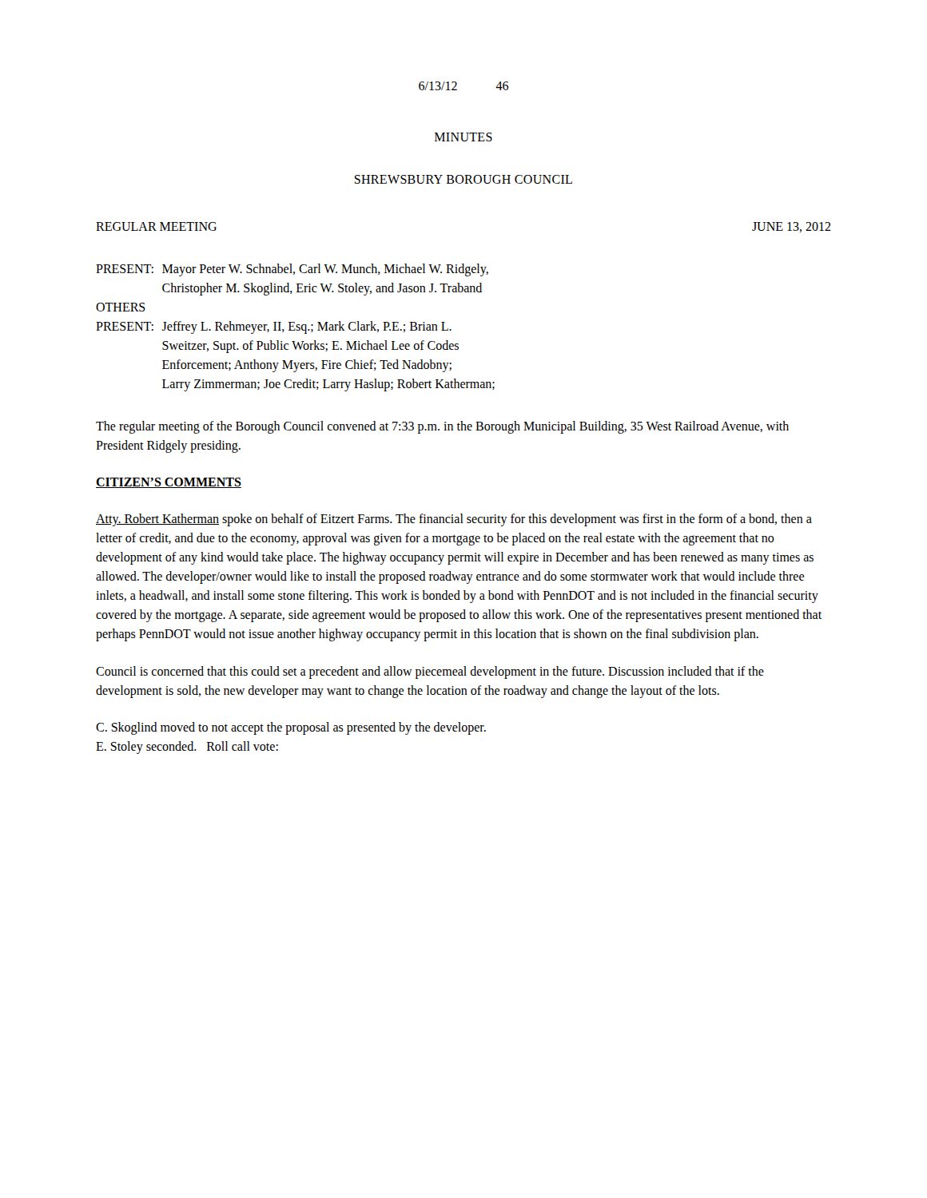6/13/12 46
MINUTES
SHREWSBURY BOROUGH COUNCIL
REGULAR MEETING JUNE 13, 2012
| PRESENT: | Mayor Peter W. Schnabel, Carl W. Munch, Michael W. Ridgely, Christopher M. Skoglind, Eric W. Stoley, and Jason J. Traband |
| OTHERS PRESENT: | Jeffrey L. Rehmeyer, II, Esq.; Mark Clark, P.E.; Brian L. Sweitzer, Supt. of Public Works; E. Michael Lee of Codes Enforcement; Anthony Myers, Fire Chief; Ted Nadobny; Larry Zimmerman; Joe Credit; Larry Haslup; Robert Katherman; |
The regular meeting of the Borough Council convened at 7:33 p.m. in the Borough Municipal Building, 35 West Railroad Avenue, with President Ridgely presiding.
CITIZEN’S COMMENTS
Atty. Robert Katherman spoke on behalf of Eitzert Farms. The financial security for this development was first in the form of a bond, then a letter of credit, and due to the economy, approval was given for a mortgage to be placed on the real estate with the agreement that no development of any kind would take place. The highway occupancy permit will expire in December and has been renewed as many times as allowed. The developer/owner would like to install the proposed roadway entrance and do some stormwater work that would include three inlets, a headwall, and install some stone filtering. This work is bonded by a bond with PennDOT and is not included in the financial security covered by the mortgage. A separate, side agreement would be proposed to allow this work. One of the representatives present mentioned that perhaps PennDOT would not issue another highway occupancy permit in this location that is shown on the final subdivision plan.
Council is concerned that this could set a precedent and allow piecemeal development in the future. Discussion included that if the development is sold, the new developer may want to change the location of the roadway and change the layout of the lots.
C. Skoglind moved to not accept the proposal as presented by the developer.
E. Stoley seconded. Roll call vote: